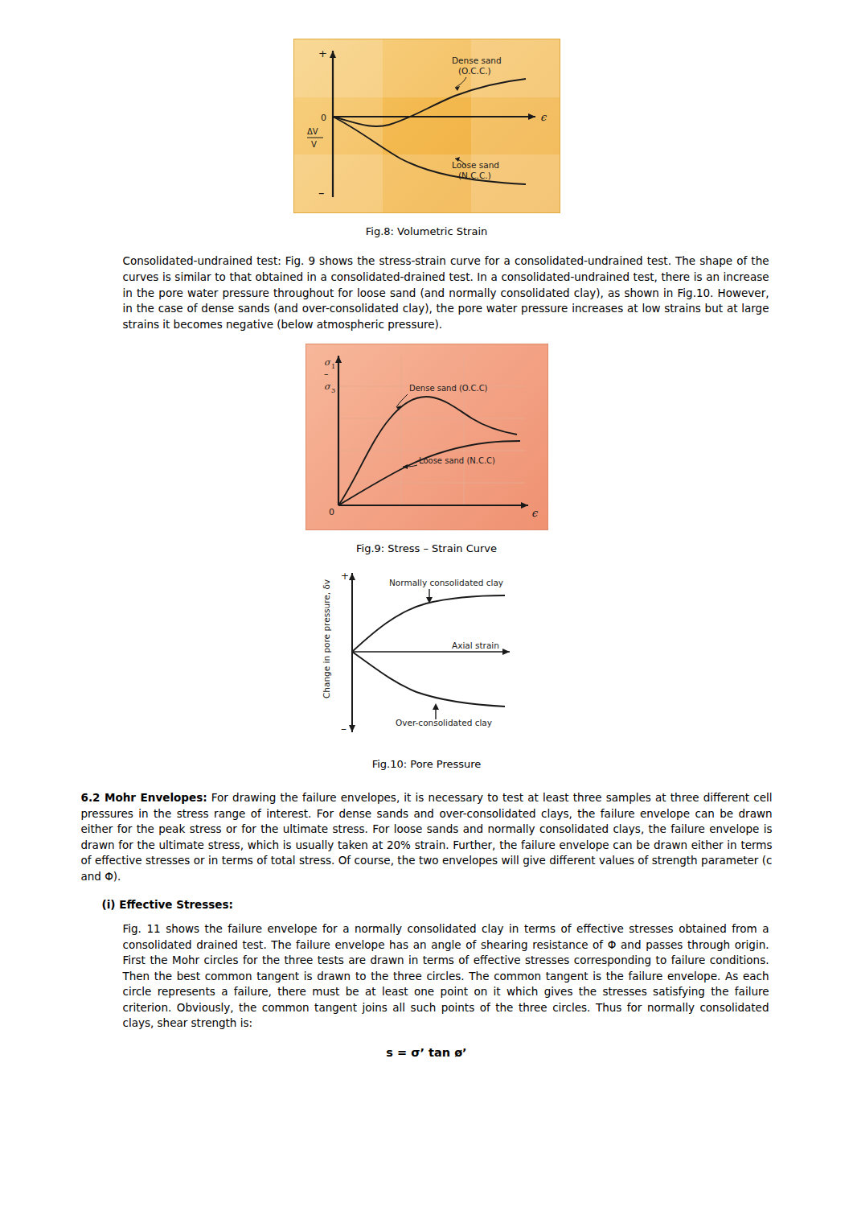+ – 0 ΔV V є Dense sand (O.C.C.) Loose sand (N.C.C.)
Fig.8: Volumetric Strain
Consolidated-undrained test: Fig. 9 shows the stress-strain curve for a consolidated-undrained test. The shape of the curves is similar to that obtained in a consolidated-drained test. In a consolidated-undrained test, there is an increase in the pore water pressure throughout for loose sand (and normally consolidated clay), as shown in Fig.10. However, in the case of dense sands (and over-consolidated clay), the pore water pressure increases at low strains but at large strains it becomes negative (below atmospheric pressure).
σ 1 – σ 3 0 є Dense sand (O.C.C) Loose sand (N.C.C)
Fig.9: Stress – Strain Curve
+ – Change in pore pressure, δv Axial strain Normally consolidated clay Over-consolidated clay
Fig.10: Pore Pressure
6.2 Mohr Envelopes: For drawing the failure envelopes, it is necessary to test at least three samples at three different cell pressures in the stress range of interest. For dense sands and over-consolidated clays, the failure envelope can be drawn either for the peak stress or for the ultimate stress. For loose sands and normally consolidated clays, the failure envelope is drawn for the ultimate stress, which is usually taken at 20% strain. Further, the failure envelope can be drawn either in terms of effective stresses or in terms of total stress. Of course, the two envelopes will give different values of strength parameter (c and Φ).
(i) Effective Stresses:
Fig. 11 shows the failure envelope for a normally consolidated clay in terms of effective stresses obtained from a consolidated drained test. The failure envelope has an angle of shearing resistance of Φ and passes through origin. First the Mohr circles for the three tests are drawn in terms of effective stresses corresponding to failure conditions. Then the best common tangent is drawn to the three circles. The common tangent is the failure envelope. As each circle represents a failure, there must be at least one point on it which gives the stresses satisfying the failure criterion. Obviously, the common tangent joins all such points of the three circles. Thus for normally consolidated clays, shear strength is:
s = σ’ tan ø’